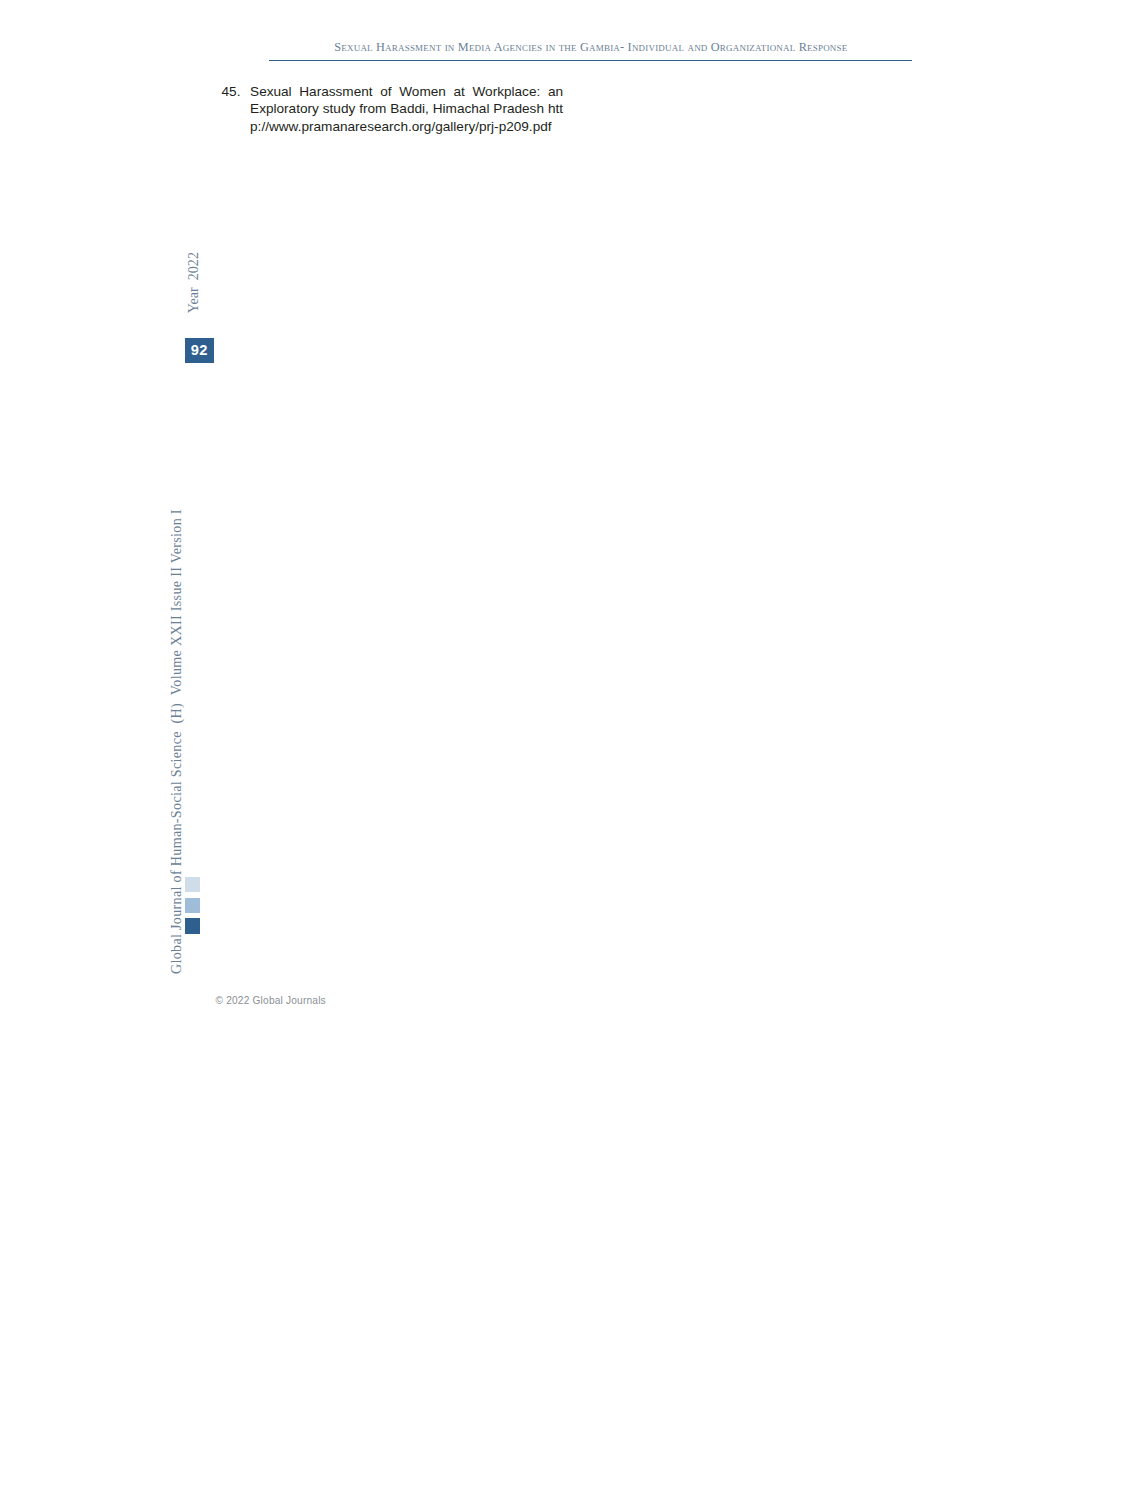Sexual Harassment in Media Agencies in the Gambia- Individual and Organizational Response
45.
Sexual Harassment of Women at Workplace: an Exploratory study from Baddi, Himachal Pradesh http://www.pramanaresearch.org/gallery/prj-p209.pdf
Global Journal of Human-Social Science (H) Volume XXII Issue II Version I
Year 2022
92
© 2022 Global Journals